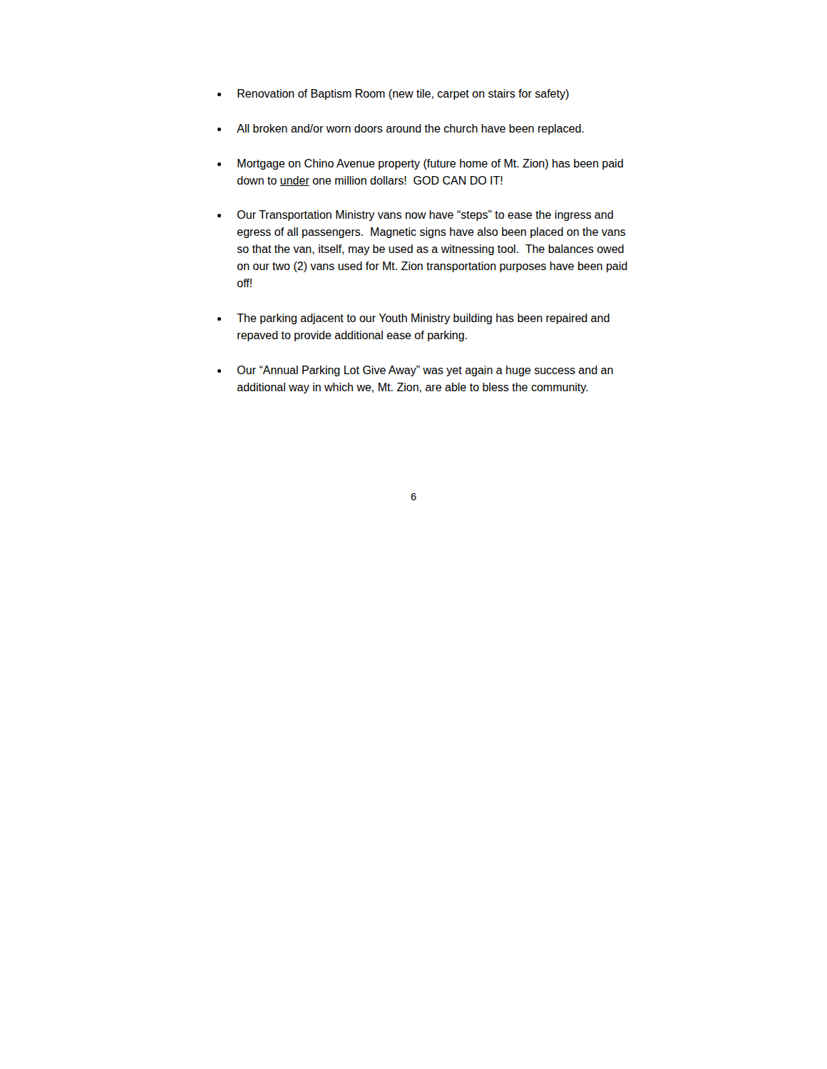Renovation of Baptism Room (new tile, carpet on stairs for safety)
All broken and/or worn doors around the church have been replaced.
Mortgage on Chino Avenue property (future home of Mt. Zion) has been paid down to under one million dollars! GOD CAN DO IT!
Our Transportation Ministry vans now have “steps” to ease the ingress and egress of all passengers. Magnetic signs have also been placed on the vans so that the van, itself, may be used as a witnessing tool. The balances owed on our two (2) vans used for Mt. Zion transportation purposes have been paid off!
The parking adjacent to our Youth Ministry building has been repaired and repaved to provide additional ease of parking.
Our “Annual Parking Lot Give Away” was yet again a huge success and an additional way in which we, Mt. Zion, are able to bless the community.
6